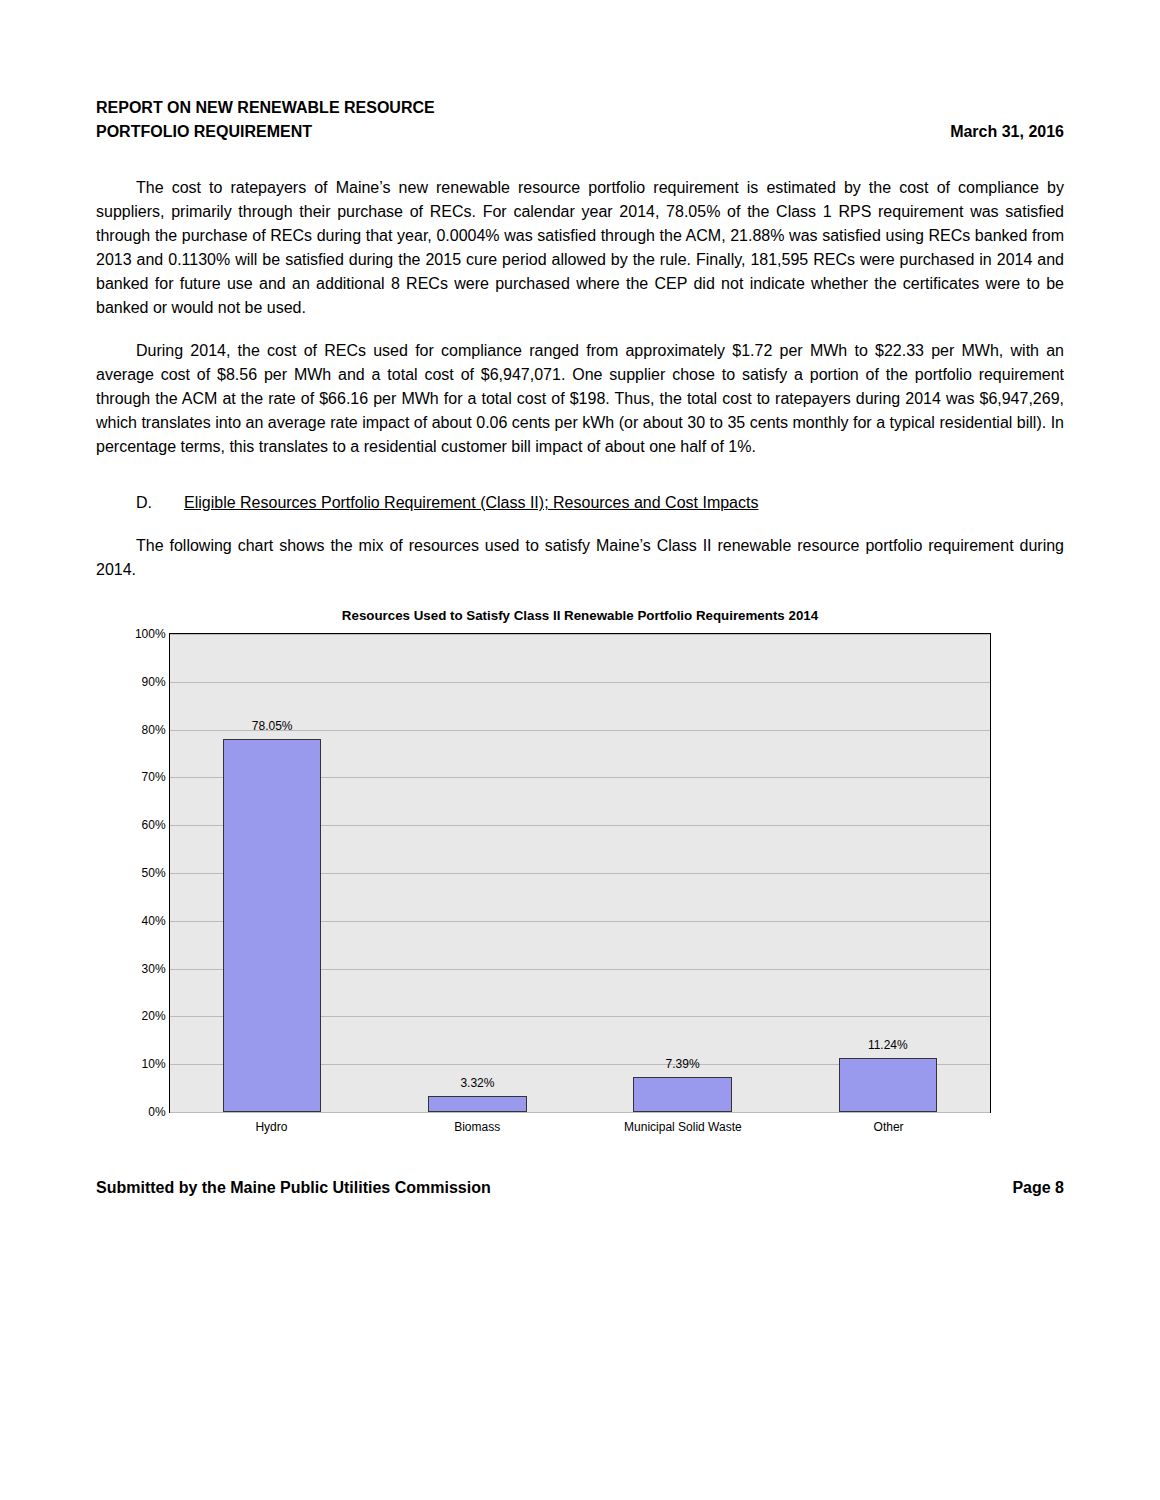REPORT ON NEW RENEWABLE RESOURCE
PORTFOLIO REQUIREMENT March 31, 2016
The cost to ratepayers of Maine’s new renewable resource portfolio requirement is estimated by the cost of compliance by suppliers, primarily through their purchase of RECs. For calendar year 2014, 78.05% of the Class 1 RPS requirement was satisfied through the purchase of RECs during that year, 0.0004% was satisfied through the ACM, 21.88% was satisfied using RECs banked from 2013 and 0.1130% will be satisfied during the 2015 cure period allowed by the rule. Finally, 181,595 RECs were purchased in 2014 and banked for future use and an additional 8 RECs were purchased where the CEP did not indicate whether the certificates were to be banked or would not be used.
During 2014, the cost of RECs used for compliance ranged from approximately $1.72 per MWh to $22.33 per MWh, with an average cost of $8.56 per MWh and a total cost of $6,947,071. One supplier chose to satisfy a portion of the portfolio requirement through the ACM at the rate of $66.16 per MWh for a total cost of $198. Thus, the total cost to ratepayers during 2014 was $6,947,269, which translates into an average rate impact of about 0.06 cents per kWh (or about 30 to 35 cents monthly for a typical residential bill). In percentage terms, this translates to a residential customer bill impact of about one half of 1%.
D. Eligible Resources Portfolio Requirement (Class II); Resources and Cost Impacts
The following chart shows the mix of resources used to satisfy Maine’s Class II renewable resource portfolio requirement during 2014.
Resources Used to Satisfy Class II Renewable Portfolio Requirements 2014
100%
90%
80%
70%
60%
50%
40%
30%
20%
10%
0%
78.05%
3.32%
7.39%
11.24%
Hydro Biomass Municipal Solid Waste Other
Submitted by the Maine Public Utilities Commission Page 8